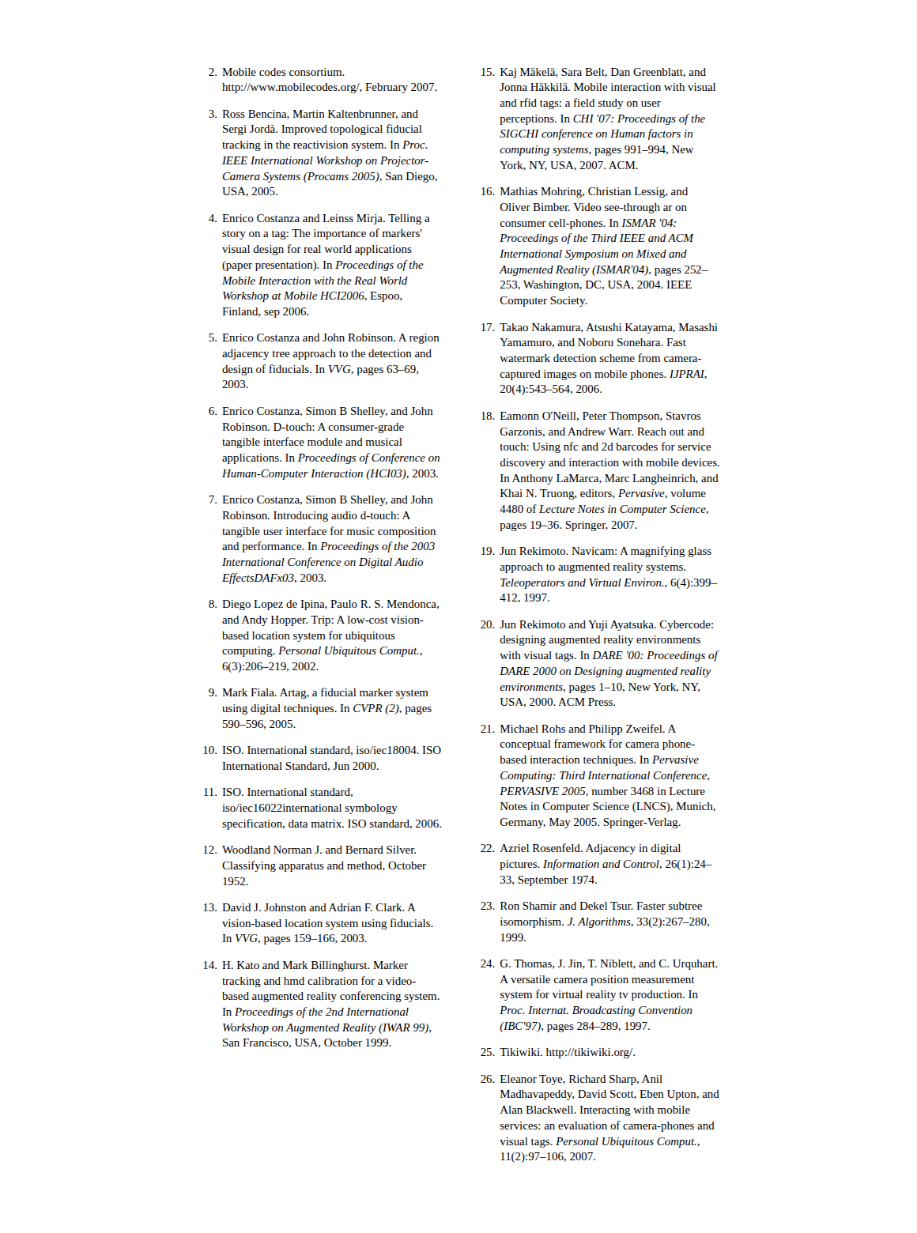2. Mobile codes consortium. http://www.mobilecodes.org/, February 2007.
3. Ross Bencina, Martin Kaltenbrunner, and Sergi Jordà. Improved topological fiducial tracking in the reactivision system. In Proc. IEEE International Workshop on Projector-Camera Systems (Procams 2005), San Diego, USA, 2005.
4. Enrico Costanza and Leinss Mirja. Telling a story on a tag: The importance of markers' visual design for real world applications (paper presentation). In Proceedings of the Mobile Interaction with the Real World Workshop at Mobile HCI2006, Espoo, Finland, sep 2006.
5. Enrico Costanza and John Robinson. A region adjacency tree approach to the detection and design of fiducials. In VVG, pages 63–69, 2003.
6. Enrico Costanza, Simon B Shelley, and John Robinson. D-touch: A consumer-grade tangible interface module and musical applications. In Proceedings of Conference on Human-Computer Interaction (HCI03), 2003.
7. Enrico Costanza, Simon B Shelley, and John Robinson. Introducing audio d-touch: A tangible user interface for music composition and performance. In Proceedings of the 2003 International Conference on Digital Audio EffectsDAFx03, 2003.
8. Diego Lopez de Ipina, Paulo R. S. Mendonca, and Andy Hopper. Trip: A low-cost vision-based location system for ubiquitous computing. Personal Ubiquitous Comput., 6(3):206–219, 2002.
9. Mark Fiala. Artag, a fiducial marker system using digital techniques. In CVPR (2), pages 590–596, 2005.
10. ISO. International standard, iso/iec18004. ISO International Standard, Jun 2000.
11. ISO. International standard, iso/iec16022international symbology specification, data matrix. ISO standard, 2006.
12. Woodland Norman J. and Bernard Silver. Classifying apparatus and method, October 1952.
13. David J. Johnston and Adrian F. Clark. A vision-based location system using fiducials. In VVG, pages 159–166, 2003.
14. H. Kato and Mark Billinghurst. Marker tracking and hmd calibration for a video-based augmented reality conferencing system. In Proceedings of the 2nd International Workshop on Augmented Reality (IWAR 99), San Francisco, USA, October 1999.
15. Kaj Mäkelä, Sara Belt, Dan Greenblatt, and Jonna Häkkilä. Mobile interaction with visual and rfid tags: a field study on user perceptions. In CHI '07: Proceedings of the SIGCHI conference on Human factors in computing systems, pages 991–994, New York, NY, USA, 2007. ACM.
16. Mathias Mohring, Christian Lessig, and Oliver Bimber. Video see-through ar on consumer cell-phones. In ISMAR '04: Proceedings of the Third IEEE and ACM International Symposium on Mixed and Augmented Reality (ISMAR'04), pages 252–253, Washington, DC, USA, 2004. IEEE Computer Society.
17. Takao Nakamura, Atsushi Katayama, Masashi Yamamuro, and Noboru Sonehara. Fast watermark detection scheme from camera-captured images on mobile phones. IJPRAI, 20(4):543–564, 2006.
18. Eamonn O'Neill, Peter Thompson, Stavros Garzonis, and Andrew Warr. Reach out and touch: Using nfc and 2d barcodes for service discovery and interaction with mobile devices. In Anthony LaMarca, Marc Langheinrich, and Khai N. Truong, editors, Pervasive, volume 4480 of Lecture Notes in Computer Science, pages 19–36. Springer, 2007.
19. Jun Rekimoto. Navicam: A magnifying glass approach to augmented reality systems. Teleoperators and Virtual Environ., 6(4):399–412, 1997.
20. Jun Rekimoto and Yuji Ayatsuka. Cybercode: designing augmented reality environments with visual tags. In DARE '00: Proceedings of DARE 2000 on Designing augmented reality environments, pages 1–10, New York, NY, USA, 2000. ACM Press.
21. Michael Rohs and Philipp Zweifel. A conceptual framework for camera phone-based interaction techniques. In Pervasive Computing: Third International Conference, PERVASIVE 2005, number 3468 in Lecture Notes in Computer Science (LNCS), Munich, Germany, May 2005. Springer-Verlag.
22. Azriel Rosenfeld. Adjacency in digital pictures. Information and Control, 26(1):24–33, September 1974.
23. Ron Shamir and Dekel Tsur. Faster subtree isomorphism. J. Algorithms, 33(2):267–280, 1999.
24. G. Thomas, J. Jin, T. Niblett, and C. Urquhart. A versatile camera position measurement system for virtual reality tv production. In Proc. Internat. Broadcasting Convention (IBC'97), pages 284–289, 1997.
25. Tikiwiki. http://tikiwiki.org/.
26. Eleanor Toye, Richard Sharp, Anil Madhavapeddy, David Scott, Eben Upton, and Alan Blackwell. Interacting with mobile services: an evaluation of camera-phones and visual tags. Personal Ubiquitous Comput., 11(2):97–106, 2007.